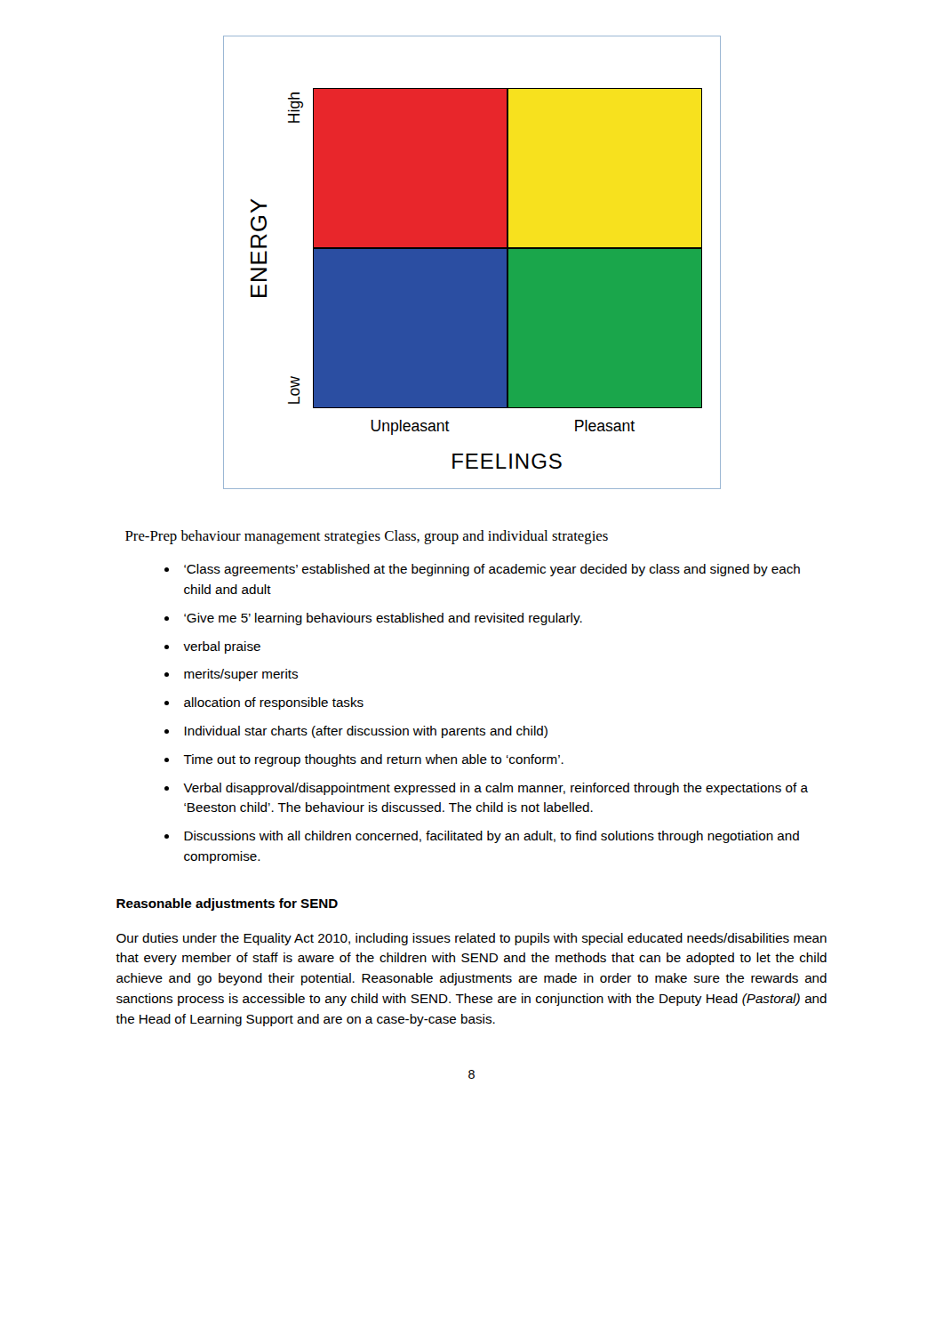ENERGY
High
Low
Unpleasant
Pleasant
FEELINGS
Pre-Prep behaviour management strategies Class, group and individual strategies
‘Class agreements’ established at the beginning of academic year decided by class and signed by each child and adult
‘Give me 5’ learning behaviours established and revisited regularly.
verbal praise
merits/super merits
allocation of responsible tasks
Individual star charts (after discussion with parents and child)
Time out to regroup thoughts and return when able to ‘conform’.
Verbal disapproval/disappointment expressed in a calm manner, reinforced through the expectations of a ‘Beeston child’. The behaviour is discussed. The child is not labelled.
Discussions with all children concerned, facilitated by an adult, to find solutions through negotiation and compromise.
Reasonable adjustments for SEND
Our duties under the Equality Act 2010, including issues related to pupils with special educated needs/disabilities mean that every member of staff is aware of the children with SEND and the methods that can be adopted to let the child achieve and go beyond their potential. Reasonable adjustments are made in order to make sure the rewards and sanctions process is accessible to any child with SEND. These are in conjunction with the Deputy Head (Pastoral) and the Head of Learning Support and are on a case-by-case basis.
8